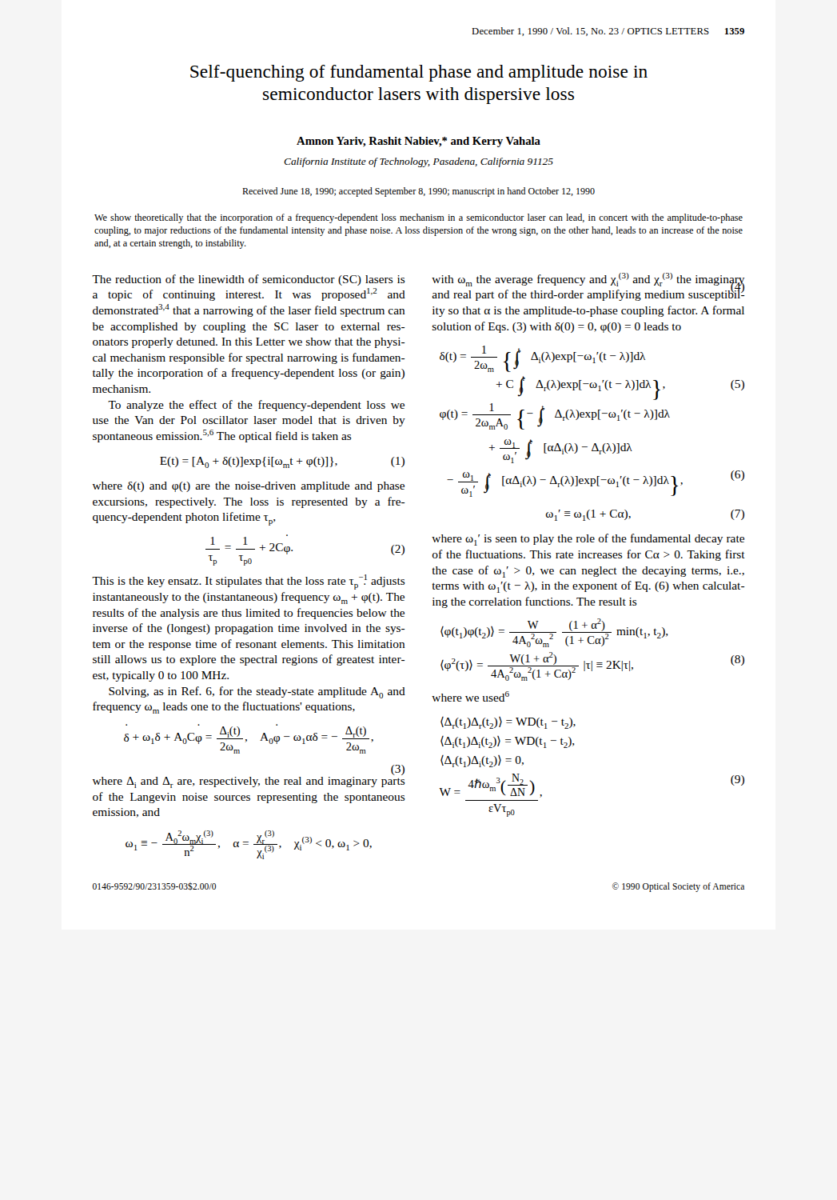December 1, 1990 / Vol. 15, No. 23 / OPTICS LETTERS 1359
Self-quenching of fundamental phase and amplitude noise in
semiconductor lasers with dispersive loss
Amnon Yariv, Rashit Nabiev,* and Kerry Vahala
California Institute of Technology, Pasadena, California 91125
Received June 18, 1990; accepted September 8, 1990; manuscript in hand October 12, 1990
We show theoretically that the incorporation of a frequency-dependent loss mechanism in a semiconductor laser can lead, in concert with the amplitude-to-phase coupling, to major reductions of the fundamental intensity and phase noise. A loss dispersion of the wrong sign, on the other hand, leads to an increase of the noise and, at a certain strength, to instability.
The reduction of the linewidth of semiconductor (SC) lasers is a topic of continuing interest. It was proposed1,2 and demonstrated3,4 that a narrowing of the laser field spectrum can be accomplished by coupling the SC laser to external resonators properly detuned. In this Letter we show that the physical mechanism responsible for spectral narrowing is fundamentally the incorporation of a frequency-dependent loss (or gain) mechanism.
To analyze the effect of the frequency-dependent loss we use the Van der Pol oscillator laser model that is driven by spontaneous emission.5,6 The optical field is taken as
E(t) = [A0 + δ(t)]exp{i[ωmt + φ(t)]},(1)
where δ(t) and φ(t) are the noise-driven amplitude and phase excursions, respectively. The loss is represented by a frequency-dependent photon lifetime τp,
1 τp = 1 τp0 + 2Cφ.(2)
This is the key ensatz. It stipulates that the loss rate τp−1 adjusts instantaneously to the (instantaneous) frequency ωm + φ(t). The results of the analysis are thus limited to frequencies below the inverse of the (longest) propagation time involved in the system or the response time of resonant elements. This limitation still allows us to explore the spectral regions of greatest interest, typically 0 to 100 MHz.
Solving, as in Ref. 6, for the steady-state amplitude A0 and frequency ωm leads one to the fluctuations' equations,
δ + ω1δ + A0Cφ = Δi(t) 2ωm, A0φ − ω1αδ = − Δr(t) 2ωm,(3)
where Δi and Δr are, respectively, the real and imaginary parts of the Langevin noise sources representing the spontaneous emission, and
ω1 ≡ − A02ωmχi(3) n2, α = χr(3) χi(3), χi(3) < 0, ω1 > 0,(4)
with ωm the average frequency and χi(3) and χr(3) the imaginary and real part of the third-order amplifying medium susceptibility so that α is the amplitude-to-phase coupling factor. A formal solution of Eqs. (3) with δ(0) = 0, φ(0) = 0 leads to
δ(t) = 12ωm {∫t 0 Δi(λ)exp[−ω1′(t − λ)]dλ + C ∫t 0 Δr(λ)exp[−ω1′(t − λ)]dλ},(5)
φ(t) = 12ωmA0 {− ∫t 0 Δr(λ)exp[−ω1′(t − λ)]dλ + ω1 ω1′ ∫t 0 [αΔi(λ) − Δr(λ)]dλ − ω1 ω1′ ∫t 0 [αΔi(λ) − Δr(λ)]exp[−ω1′(t − λ)]dλ},(6)
ω1′ ≡ ω1(1 + Cα),(7)
where ω1′ is seen to play the role of the fundamental decay rate of the fluctuations. This rate increases for Cα > 0. Taking first the case of ω1′ > 0, we can neglect the decaying terms, i.e., terms with ω1′(t − λ), in the exponent of Eq. (6) when calculating the correlation functions. The result is
⟨φ(t1)φ(t2)⟩ = W 4A02ωm2 (1 + α2)(1 + Cα)2 min(t1, t2), ⟨φ2(τ)⟩ = W(1 + α2) 4A02ωm2(1 + Cα)2 |τ| ≡ 2K|τ|,(8)
where we used6
⟨Δr(t1)Δr(t2)⟩ = WD(t1 − t2), ⟨Δi(t1)Δi(t2)⟩ = WD(t1 − t2), ⟨Δr(t1)Δi(t2)⟩ = 0, W = 4ℏωm3(N2 ΔN) εVτp0,(9)
0146-9592/90/231359-03$2.00/0 © 1990 Optical Society of America